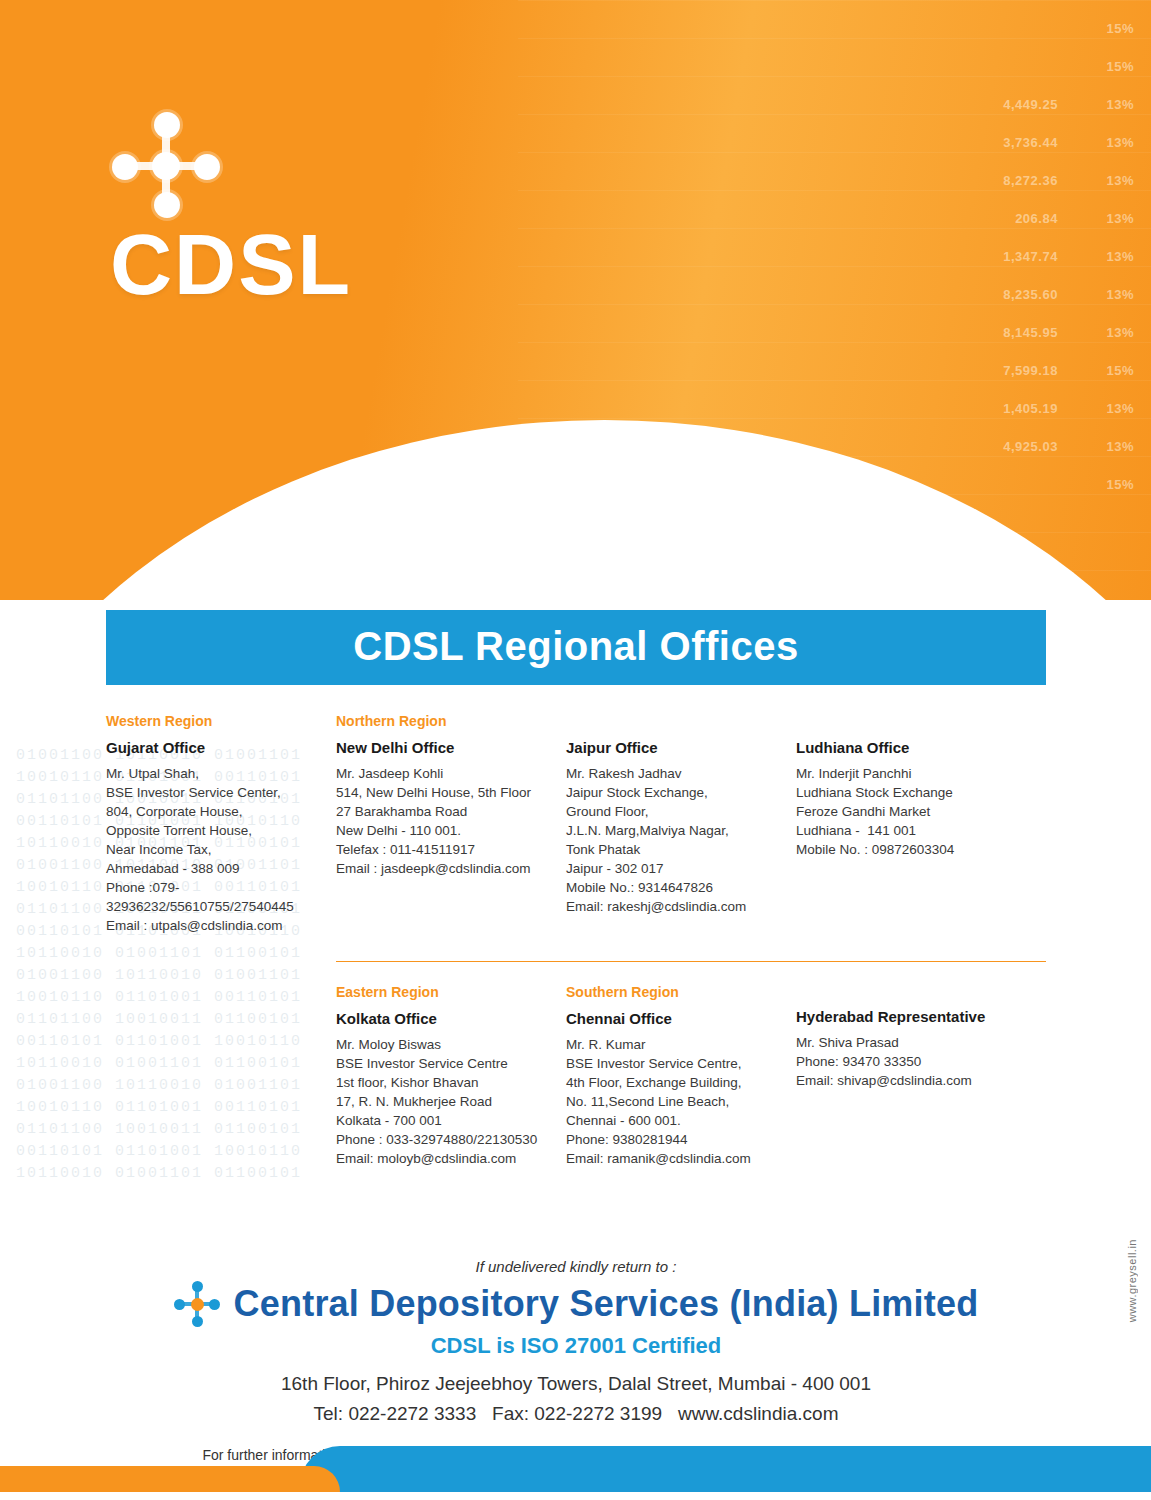15% 15% 4,449.25 13% 3,736.44 13% 8,272.36 13% 206.84 13% 1,347.74 13% 8,235.60 13% 8,145.95 13% 7,599.18 15% 1,405.19 13% 4,925.03 13% 15%
CDSL
CDSL Regional Offices
01001100 10110010 01001101
10010110 01101001 00110101
01101100 10010011 01100101
00110101 01101001 10010110
10110010 01001101 01100101
01001100 10110010 01001101
10010110 01101001 00110101
01101100 10010011 01100101
00110101 01101001 10010110
10110010 01001101 01100101
01001100 10110010 01001101
10010110 01101001 00110101
01101100 10010011 01100101
00110101 01101001 10010110
10110010 01001101 01100101
01001100 10110010 01001101
10010110 01101001 00110101
01101100 10010011 01100101
00110101 01101001 10010110
10110010 01001101 01100101
Western Region
Gujarat Office
Mr. Utpal Shah,
BSE Investor Service Center,
804, Corporate House,
Opposite Torrent House,
Near Income Tax,
Ahmedabad - 388 009
Phone :079-
32936232/55610755/27540445
Email : utpals@cdslindia.com
Northern Region
New Delhi Office
Mr. Jasdeep Kohli
514, New Delhi House, 5th Floor
27 Barakhamba Road
New Delhi - 110 001.
Telefax : 011-41511917
Email : jasdeepk@cdslindia.com
Jaipur Office
Mr. Rakesh Jadhav
Jaipur Stock Exchange,
Ground Floor,
J.L.N. Marg,Malviya Nagar,
Tonk Phatak
Jaipur - 302 017
Mobile No.: 9314647826
Email: rakeshj@cdslindia.com
Ludhiana Office
Mr. Inderjit Panchhi
Ludhiana Stock Exchange
Feroze Gandhi Market
Ludhiana - 141 001
Mobile No. : 09872603304
Eastern Region
Kolkata Office
Mr. Moloy Biswas
BSE Investor Service Centre
1st floor, Kishor Bhavan
17, R. N. Mukherjee Road
Kolkata - 700 001
Phone : 033-32974880/22130530
Email: moloyb@cdslindia.com
Southern Region
Chennai Office
Mr. R. Kumar
BSE Investor Service Centre,
4th Floor, Exchange Building,
No. 11,Second Line Beach,
Chennai - 600 001.
Phone: 9380281944
Email: ramanik@cdslindia.com
Hyderabad Representative
Mr. Shiva Prasad
Phone: 93470 33350
Email: shivap@cdslindia.com
If undelivered kindly return to :
Central Depository Services (India) Limited
CDSL is ISO 27001 Certified
16th Floor, Phiroz Jeejeebhoy Towers, Dalal Street, Mumbai - 400 001
Tel: 022-2272 3333 Fax: 022-2272 3199 www.cdslindia.com
For further information, please contact Mr. Sandeep Pathak, Tel : 22723333, Ext 8632, email : sandeepp@cdslindia.com
www.greysell.in